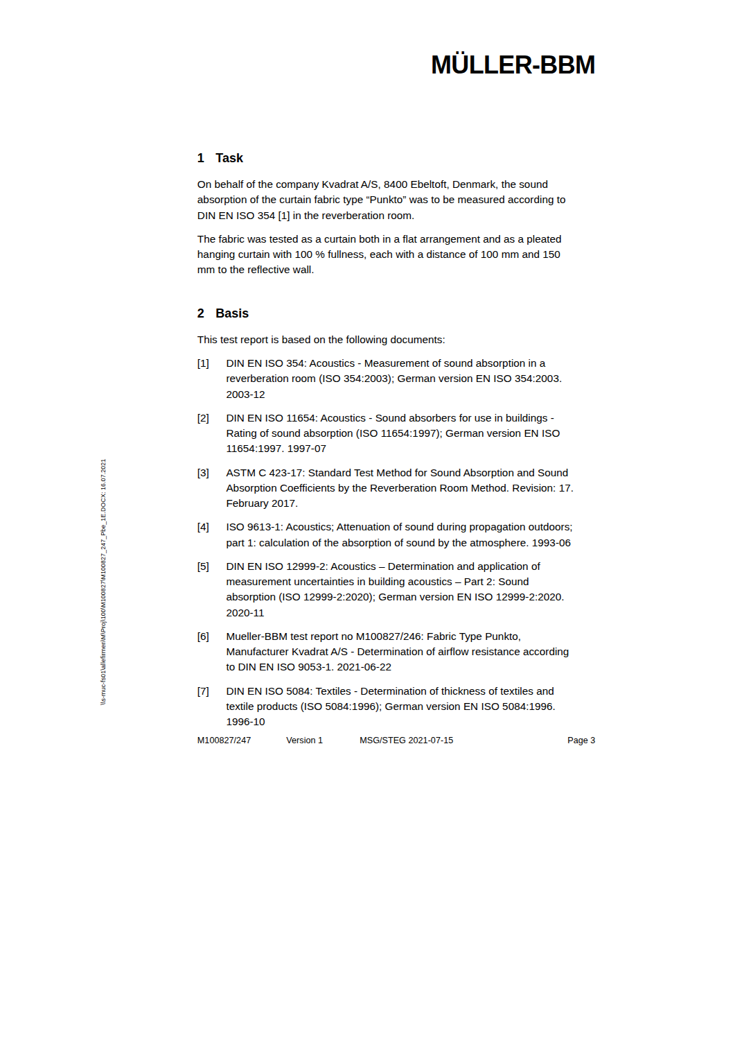MÜLLER-BBM
1 Task
On behalf of the company Kvadrat A/S, 8400 Ebeltoft, Denmark, the sound absorption of the curtain fabric type “Punkto” was to be measured according to DIN EN ISO 354 [1] in the reverberation room.
The fabric was tested as a curtain both in a flat arrangement and as a pleated hanging curtain with 100 % fullness, each with a distance of 100 mm and 150 mm to the reflective wall.
2 Basis
This test report is based on the following documents:
[1] DIN EN ISO 354: Acoustics - Measurement of sound absorption in a reverberation room (ISO 354:2003); German version EN ISO 354:2003. 2003-12
[2] DIN EN ISO 11654: Acoustics - Sound absorbers for use in buildings - Rating of sound absorption (ISO 11654:1997); German version EN ISO 11654:1997. 1997-07
[3] ASTM C 423-17: Standard Test Method for Sound Absorption and Sound Absorption Coefficients by the Reverberation Room Method. Revision: 17. February 2017.
[4] ISO 9613-1: Acoustics; Attenuation of sound during propagation outdoors; part 1: calculation of the absorption of sound by the atmosphere. 1993-06
[5] DIN EN ISO 12999-2: Acoustics – Determination and application of measurement uncertainties in building acoustics – Part 2: Sound absorption (ISO 12999-2:2020); German version EN ISO 12999-2:2020. 2020-11
[6] Mueller-BBM test report no M100827/246: Fabric Type Punkto, Manufacturer Kvadrat A/S - Determination of airflow resistance according to DIN EN ISO 9053-1. 2021-06-22
[7] DIN EN ISO 5084: Textiles - Determination of thickness of textiles and textile products (ISO 5084:1996); German version EN ISO 5084:1996. 1996-10
\\s-muc-fs01\allefirmen\M\Proj\100\M100827\M100827_247_Pbe_1E.DOCX: 16.07.2021
M100827/247 Version 1 MSG/STEG 2021-07-15
Page 3